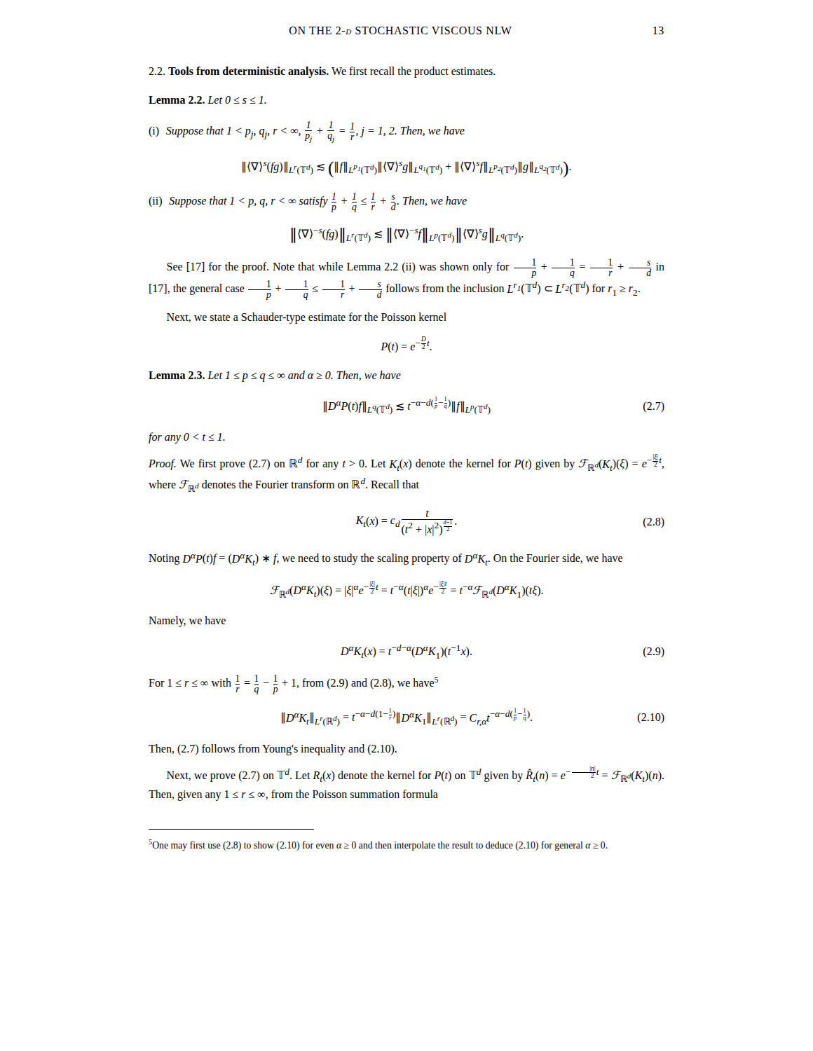ON THE 2-d STOCHASTIC VISCOUS NLW 13
2.2. Tools from deterministic analysis. We first recall the product estimates.
Lemma 2.2. Let 0 ≤ s ≤ 1.
(i) Suppose that 1 < pj, qj, r < ∞, 1 pj + 1 qj = 1 r, j = 1, 2. Then, we have
∥⟨∇⟩s(fg)∥Lr(𝕋d) ≲ (∥f∥Lp1(𝕋d)∥⟨∇⟩sg∥Lq1(𝕋d) + ∥⟨∇⟩sf∥Lp2(𝕋d)∥g∥Lq2(𝕋d)).
(ii) Suppose that 1 < p, q, r < ∞ satisfy 1 p + 1 q ≤ 1 r + sd. Then, we have
∥⟨∇⟩−s(fg)∥Lr(𝕋d) ≲ ∥⟨∇⟩−sf∥Lp(𝕋d)∥⟨∇⟩sg∥Lq(𝕋d).
See [17] for the proof. Note that while Lemma 2.2 (ii) was shown only for 1 p + 1 q = 1 r + sd in [17], the general case 1 p + 1 q ≤ 1 r + sd follows from the inclusion Lr1(𝕋d) ⊂ Lr2(𝕋d) for r1 ≥ r2.
Next, we state a Schauder-type estimate for the Poisson kernel
P(t) = e−D 2 t.
Lemma 2.3. Let 1 ≤ p ≤ q ≤ ∞ and α ≥ 0. Then, we have
∥DαP(t)f∥Lq(𝕋d) ≲ t−α−d(1 p−1 q)∥f∥Lp(𝕋d)
(2.7)
for any 0 < t ≤ 1.
Proof. We first prove (2.7) on ℝd for any t > 0. Let Kt(x) denote the kernel for P(t) given by ℱℝd(Kt)(ξ) = e−|ξ|2 t, where ℱℝd denotes the Fourier transform on ℝd. Recall that
Kt(x) = cd t(t2 + |x|2)d+12.
(2.8)
Noting DαP(t)f = (DαKt) ∗ f, we need to study the scaling property of DαKt. On the Fourier side, we have
ℱℝd(DαKt)(ξ) = |ξ|αe−|ξ|2 t = t−α(t|ξ|)αe−|ξ|t 2 = t−αℱℝd(DαK1)(tξ).
Namely, we have
DαKt(x) = t−d−α(DαK1)(t−1x).
(2.9)
For 1 ≤ r ≤ ∞ with 1 r = 1 q − 1 p + 1, from (2.9) and (2.8), we have5
∥DαKt∥Lr(ℝd) = t−α−d(1−1 r)∥DαK1∥Lr(ℝd) = Cr,αt−α−d(1 p−1 q).
(2.10)
Then, (2.7) follows from Young's inequality and (2.10).
Next, we prove (2.7) on 𝕋d. Let Rt(x) denote the kernel for P(t) on 𝕋d given by R̂t(n) = e−|n|2 t = ℱℝd(Kt)(n). Then, given any 1 ≤ r ≤ ∞, from the Poisson summation formula
5One may first use (2.8) to show (2.10) for even α ≥ 0 and then interpolate the result to deduce (2.10) for general α ≥ 0.